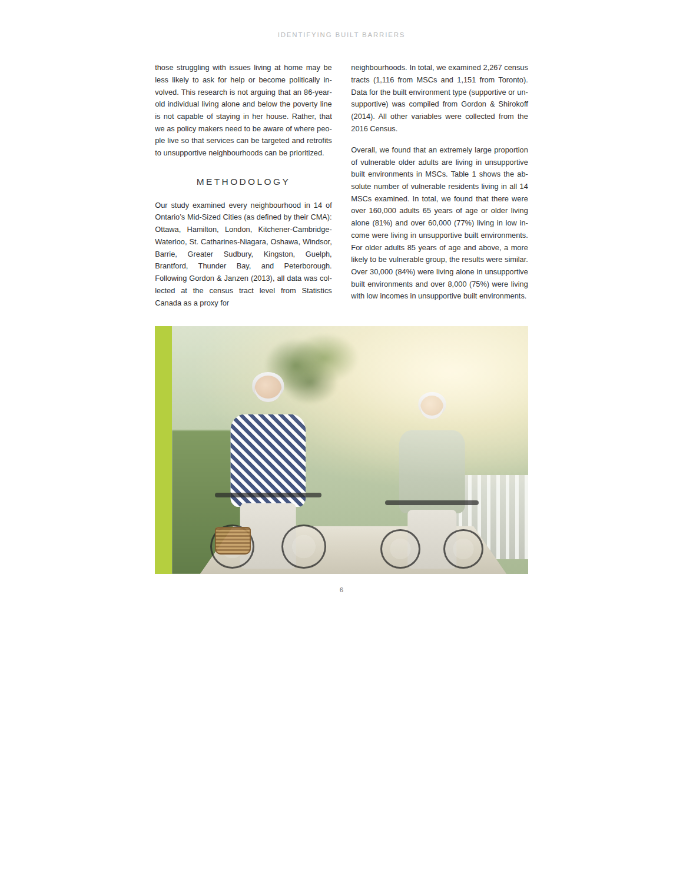Identifying Built Barriers
those struggling with issues living at home may be less likely to ask for help or become politically involved. This research is not arguing that an 86-year-old individual living alone and below the poverty line is not capable of staying in her house. Rather, that we as policy makers need to be aware of where people live so that services can be targeted and retrofits to unsupportive neighbourhoods can be prioritized.
Methodology
Our study examined every neighbourhood in 14 of Ontario’s Mid-Sized Cities (as defined by their CMA): Ottawa, Hamilton, London, Kitchener-Cambridge-Waterloo, St. Catharines-Niagara, Oshawa, Windsor, Barrie, Greater Sudbury, Kingston, Guelph, Brantford, Thunder Bay, and Peterborough. Following Gordon & Janzen (2013), all data was collected at the census tract level from Statistics Canada as a proxy for
neighbourhoods. In total, we examined 2,267 census tracts (1,116 from MSCs and 1,151 from Toronto). Data for the built environment type (supportive or unsupportive) was compiled from Gordon & Shirokoff (2014). All other variables were collected from the 2016 Census.
Overall, we found that an extremely large proportion of vulnerable older adults are living in unsupportive built environments in MSCs. Table 1 shows the absolute number of vulnerable residents living in all 14 MSCs examined. In total, we found that there were over 160,000 adults 65 years of age or older living alone (81%) and over 60,000 (77%) living in low income were living in unsupportive built environments. For older adults 85 years of age and above, a more likely to be vulnerable group, the results were similar. Over 30,000 (84%) were living alone in unsupportive built environments and over 8,000 (75%) were living with low incomes in unsupportive built environments.
6